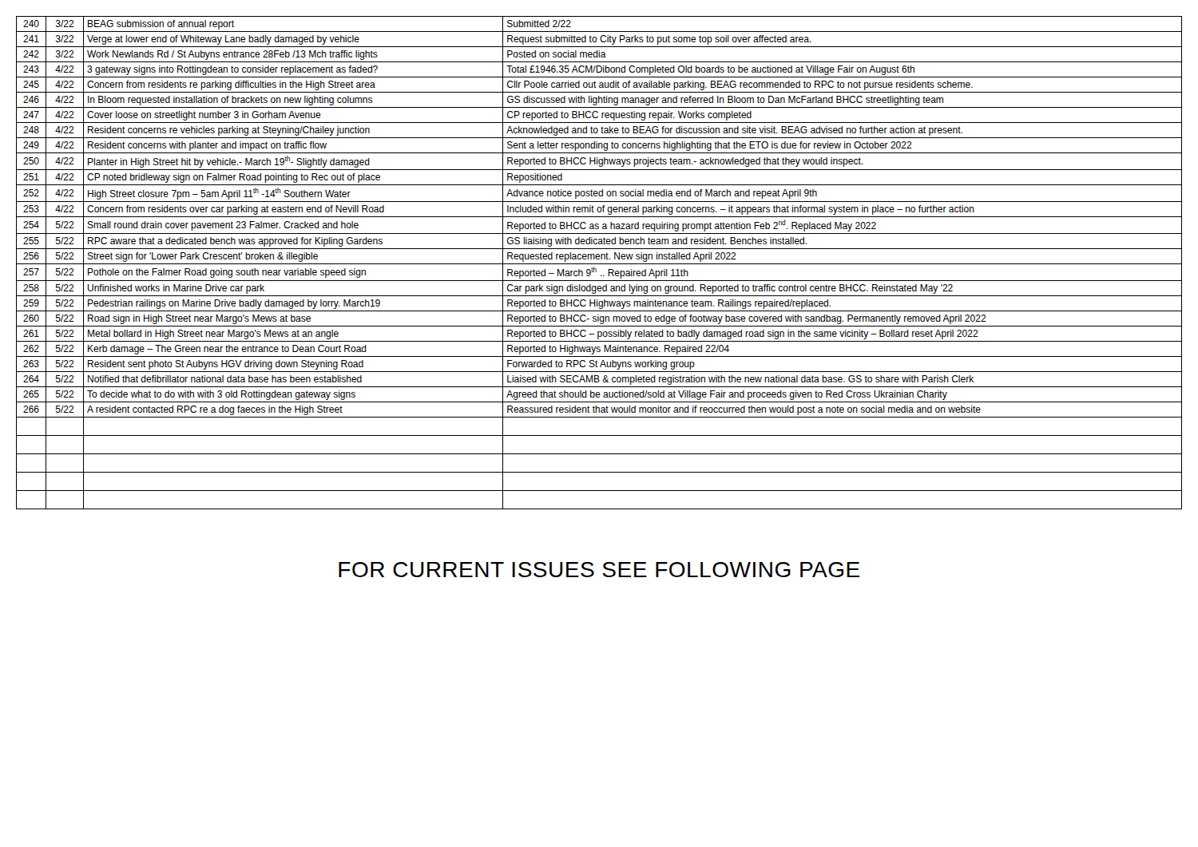| 240 | 3/22 | BEAG submission of annual report | Submitted 2/22 |
| 241 | 3/22 | Verge at lower end of Whiteway Lane badly damaged by vehicle | Request submitted to City Parks to put some top soil over affected area. |
| 242 | 3/22 | Work Newlands Rd / St Aubyns entrance 28Feb /13 Mch traffic lights | Posted on social media |
| 243 | 4/22 | 3 gateway signs into Rottingdean to consider replacement as faded? | Total £1946.35 ACM/Dibond Completed Old boards to be auctioned at Village Fair on August 6th |
| 245 | 4/22 | Concern from residents re parking difficulties in the High Street area | Cllr Poole carried out audit of available parking. BEAG recommended to RPC to not pursue residents scheme. |
| 246 | 4/22 | In Bloom requested installation of brackets on new lighting columns | GS discussed with lighting manager and referred In Bloom to Dan McFarland BHCC streetlighting team |
| 247 | 4/22 | Cover loose on streetlight number 3 in Gorham Avenue | CP reported to BHCC requesting repair. Works completed |
| 248 | 4/22 | Resident concerns re vehicles parking at Steyning/Chailey junction | Acknowledged and to take to BEAG for discussion and site visit. BEAG advised no further action at present. |
| 249 | 4/22 | Resident concerns with planter and impact on traffic flow | Sent a letter responding to concerns highlighting that the ETO is due for review in October 2022 |
| 250 | 4/22 | Planter in High Street hit by vehicle.- March 19 th - Slightly damaged | Reported to BHCC Highways projects team.- acknowledged that they would inspect. |
| 251 | 4/22 | CP noted bridleway sign on Falmer Road pointing to Rec out of place | Repositioned |
| 252 | 4/22 | High Street closure 7pm – 5am April 11 th -14 th Southern Water | Advance notice posted on social media end of March and repeat April 9th |
| 253 | 4/22 | Concern from residents over car parking at eastern end of Nevill Road | Included within remit of general parking concerns. – it appears that informal system in place – no further action |
| 254 | 5/22 | Small round drain cover pavement 23 Falmer. Cracked and hole | Reported to BHCC as a hazard requiring prompt attention Feb 2 nd . Replaced May 2022 |
| 255 | 5/22 | RPC aware that a dedicated bench was approved for Kipling Gardens | GS liaising with dedicated bench team and resident. Benches installed. |
| 256 | 5/22 | Street sign for 'Lower Park Crescent' broken & illegible | Requested replacement. New sign installed April 2022 |
| 257 | 5/22 | Pothole on the Falmer Road going south near variable speed sign | Reported – March 9 th .. Repaired April 11th |
| 258 | 5/22 | Unfinished works in Marine Drive car park | Car park sign dislodged and lying on ground. Reported to traffic control centre BHCC. Reinstated May '22 |
| 259 | 5/22 | Pedestrian railings on Marine Drive badly damaged by lorry. March19 | Reported to BHCC Highways maintenance team. Railings repaired/replaced. |
| 260 | 5/22 | Road sign in High Street near Margo's Mews at base | Reported to BHCC- sign moved to edge of footway base covered with sandbag. Permanently removed April 2022 |
| 261 | 5/22 | Metal bollard in High Street near Margo's Mews at an angle | Reported to BHCC – possibly related to badly damaged road sign in the same vicinity – Bollard reset April 2022 |
| 262 | 5/22 | Kerb damage – The Green near the entrance to Dean Court Road | Reported to Highways Maintenance. Repaired 22/04 |
| 263 | 5/22 | Resident sent photo St Aubyns HGV driving down Steyning Road | Forwarded to RPC St Aubyns working group |
| 264 | 5/22 | Notified that defibrillator national data base has been established | Liaised with SECAMB & completed registration with the new national data base. GS to share with Parish Clerk |
| 265 | 5/22 | To decide what to do with with 3 old Rottingdean gateway signs | Agreed that should be auctioned/sold at Village Fair and proceeds given to Red Cross Ukrainian Charity |
| 266 | 5/22 | A resident contacted RPC re a dog faeces in the High Street | Reassured resident that would monitor and if reoccurred then would post a note on social media and on website |
FOR CURRENT ISSUES SEE FOLLOWING PAGE